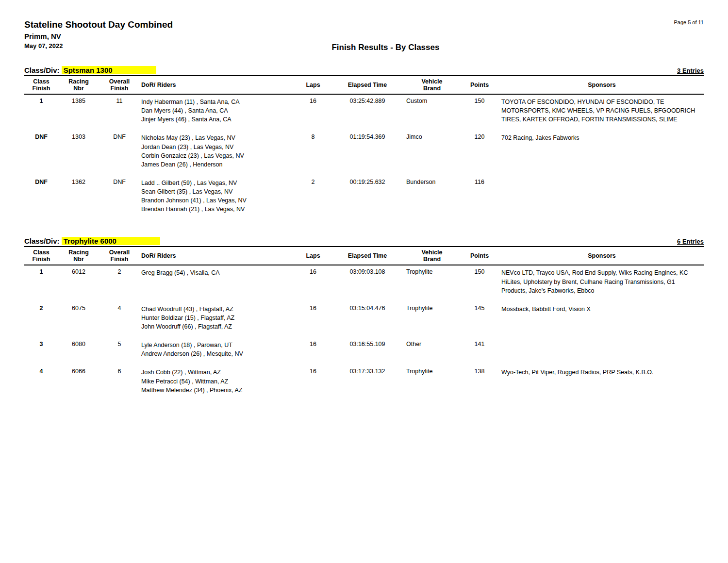Page 5 of 11
Stateline Shootout Day Combined
Primm, NV
Finish Results - By Classes
May 07, 2022
Class/Div: Sptsman 1300
3 Entries
| Class Finish | Racing Nbr | Overall Finish | DoR/ Riders | Laps | Elapsed Time | Vehicle Brand | Points | Sponsors |
| --- | --- | --- | --- | --- | --- | --- | --- | --- |
| 1 | 1385 | 11 | Indy Haberman (11) , Santa Ana, CA Dan Myers (44) , Santa Ana, CA Jinjer Myers (46) , Santa Ana, CA | 16 | 03:25:42.889 | Custom | 150 | TOYOTA OF ESCONDIDO, HYUNDAI OF ESCONDIDO, TE MOTORSPORTS, KMC WHEELS, VP RACING FUELS, BFGOODRICH TIRES, KARTEK OFFROAD, FORTIN TRANSMISSIONS, SLIME |
| DNF | 1303 | DNF | Nicholas May (23) , Las Vegas, NV Jordan Dean (23) , Las Vegas, NV Corbin Gonzalez (23) , Las Vegas, NV James Dean (26) , Henderson | 8 | 01:19:54.369 | Jimco | 120 | 702 Racing, Jakes Fabworks |
| DNF | 1362 | DNF | Ladd .. Gilbert (59) , Las Vegas, NV Sean Gilbert (35) , Las Vegas, NV Brandon Johnson (41) , Las Vegas, NV Brendan Hannah (21) , Las Vegas, NV | 2 | 00:19:25.632 | Bunderson | 116 | |
Class/Div: Trophylite 6000
6 Entries
| Class Finish | Racing Nbr | Overall Finish | DoR/ Riders | Laps | Elapsed Time | Vehicle Brand | Points | Sponsors |
| --- | --- | --- | --- | --- | --- | --- | --- | --- |
| 1 | 6012 | 2 | Greg Bragg (54) , Visalia, CA | 16 | 03:09:03.108 | Trophylite | 150 | NEVco LTD, Trayco USA, Rod End Supply, Wiks Racing Engines, KC HiLites, Upholstery by Brent, Culhane Racing Transmissions, G1 Products, Jake's Fabworks, Ebbco |
| 2 | 6075 | 4 | Chad Woodruff (43) , Flagstaff, AZ Hunter Boldizar (15) , Flagstaff, AZ John Woodruff (66) , Flagstaff, AZ | 16 | 03:15:04.476 | Trophylite | 145 | Mossback, Babbitt Ford, Vision X |
| 3 | 6080 | 5 | Lyle Anderson (18) , Parowan, UT Andrew Anderson (26) , Mesquite, NV | 16 | 03:16:55.109 | Other | 141 | |
| 4 | 6066 | 6 | Josh Cobb (22) , Wittman, AZ Mike Petracci (54) , Wittman, AZ Matthew Melendez (34) , Phoenix, AZ | 16 | 03:17:33.132 | Trophylite | 138 | Wyo-Tech, Pit Viper, Rugged Radios, PRP Seats, K.B.O. |